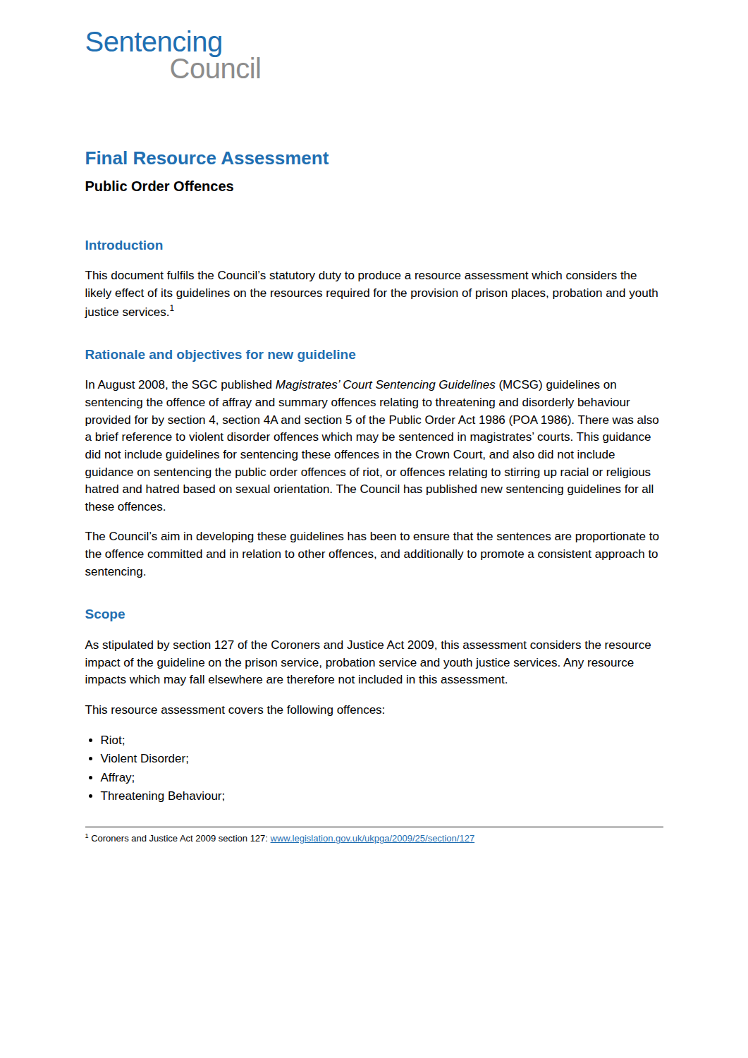Sentencing Council
Final Resource Assessment
Public Order Offences
Introduction
This document fulfils the Council’s statutory duty to produce a resource assessment which considers the likely effect of its guidelines on the resources required for the provision of prison places, probation and youth justice services.1
Rationale and objectives for new guideline
In August 2008, the SGC published Magistrates’ Court Sentencing Guidelines (MCSG) guidelines on sentencing the offence of affray and summary offences relating to threatening and disorderly behaviour provided for by section 4, section 4A and section 5 of the Public Order Act 1986 (POA 1986). There was also a brief reference to violent disorder offences which may be sentenced in magistrates’ courts. This guidance did not include guidelines for sentencing these offences in the Crown Court, and also did not include guidance on sentencing the public order offences of riot, or offences relating to stirring up racial or religious hatred and hatred based on sexual orientation. The Council has published new sentencing guidelines for all these offences.
The Council’s aim in developing these guidelines has been to ensure that the sentences are proportionate to the offence committed and in relation to other offences, and additionally to promote a consistent approach to sentencing.
Scope
As stipulated by section 127 of the Coroners and Justice Act 2009, this assessment considers the resource impact of the guideline on the prison service, probation service and youth justice services. Any resource impacts which may fall elsewhere are therefore not included in this assessment.
This resource assessment covers the following offences:
Riot;
Violent Disorder;
Affray;
Threatening Behaviour;
1 Coroners and Justice Act 2009 section 127: www.legislation.gov.uk/ukpga/2009/25/section/127